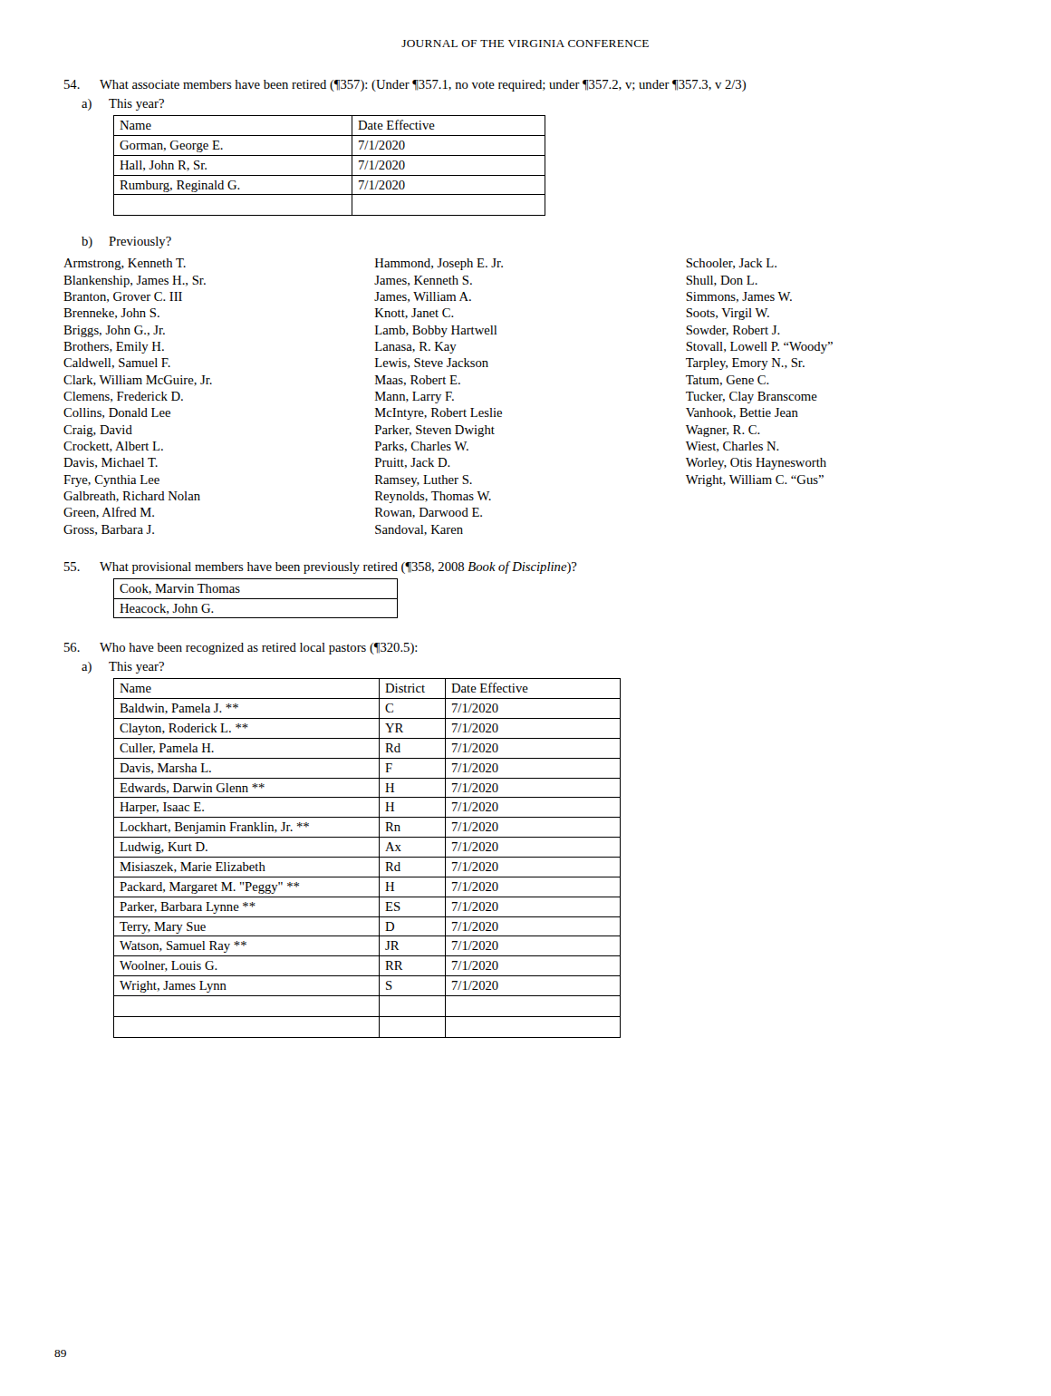JOURNAL OF THE VIRGINIA CONFERENCE
54.
What associate members have been retired (¶357): (Under ¶357.1, no vote required; under ¶357.2, v; under ¶357.3, v 2/3)
a)
This year?
| Name | Date Effective |
| --- | --- |
| Gorman, George E. | 7/1/2020 |
| Hall, John R, Sr. | 7/1/2020 |
| Rumburg, Reginald G. | 7/1/2020 |
b)
Previously?
Armstrong, Kenneth T.
Blankenship, James H., Sr.
Branton, Grover C. III
Brenneke, John S.
Briggs, John G., Jr.
Brothers, Emily H.
Caldwell, Samuel F.
Clark, William McGuire, Jr.
Clemens, Frederick D.
Collins, Donald Lee
Craig, David
Crockett, Albert L.
Davis, Michael T.
Frye, Cynthia Lee
Galbreath, Richard Nolan
Green, Alfred M.
Gross, Barbara J.
Hammond, Joseph E. Jr.
James, Kenneth S.
James, William A.
Knott, Janet C.
Lamb, Bobby Hartwell
Lanasa, R. Kay
Lewis, Steve Jackson
Maas, Robert E.
Mann, Larry F.
McIntyre, Robert Leslie
Parker, Steven Dwight
Parks, Charles W.
Pruitt, Jack D.
Ramsey, Luther S.
Reynolds, Thomas W.
Rowan, Darwood E.
Sandoval, Karen
Schooler, Jack L.
Shull, Don L.
Simmons, James W.
Soots, Virgil W.
Sowder, Robert J.
Stovall, Lowell P. “Woody”
Tarpley, Emory N., Sr.
Tatum, Gene C.
Tucker, Clay Branscome
Vanhook, Bettie Jean
Wagner, R. C.
Wiest, Charles N.
Worley, Otis Haynesworth
Wright, William C. “Gus”
55.
What provisional members have been previously retired (¶358, 2008 Book of Discipline)?
| Cook, Marvin Thomas |
| Heacock, John G. |
56.
Who have been recognized as retired local pastors (¶320.5):
a)
This year?
| Name | District | Date Effective |
| --- | --- | --- |
| Baldwin, Pamela J. ** | C | 7/1/2020 |
| Clayton, Roderick L. ** | YR | 7/1/2020 |
| Culler, Pamela H. | Rd | 7/1/2020 |
| Davis, Marsha L. | F | 7/1/2020 |
| Edwards, Darwin Glenn ** | H | 7/1/2020 |
| Harper, Isaac E. | H | 7/1/2020 |
| Lockhart, Benjamin Franklin, Jr. ** | Rn | 7/1/2020 |
| Ludwig, Kurt D. | Ax | 7/1/2020 |
| Misiaszek, Marie Elizabeth | Rd | 7/1/2020 |
| Packard, Margaret M. "Peggy" ** | H | 7/1/2020 |
| Parker, Barbara Lynne ** | ES | 7/1/2020 |
| Terry, Mary Sue | D | 7/1/2020 |
| Watson, Samuel Ray ** | JR | 7/1/2020 |
| Woolner, Louis G. | RR | 7/1/2020 |
| Wright, James Lynn | S | 7/1/2020 |
89